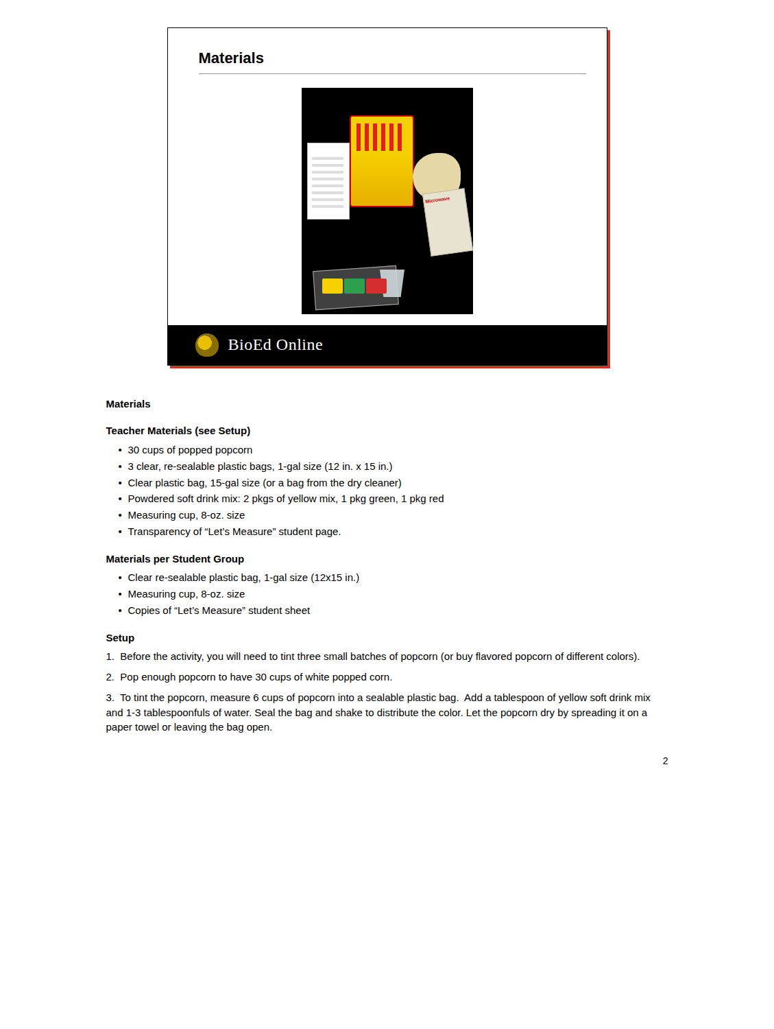Materials
BioEd Online
Materials
Teacher Materials (see Setup)
30 cups of popped popcorn
3 clear, re-sealable plastic bags, 1-gal size (12 in. x 15 in.)
Clear plastic bag, 15-gal size (or a bag from the dry cleaner)
Powdered soft drink mix: 2 pkgs of yellow mix, 1 pkg green, 1 pkg red
Measuring cup, 8-oz. size
Transparency of “Let’s Measure” student page.
Materials per Student Group
Clear re-sealable plastic bag, 1-gal size (12x15 in.)
Measuring cup, 8-oz. size
Copies of “Let’s Measure” student sheet
Setup
1. Before the activity, you will need to tint three small batches of popcorn (or buy flavored popcorn of different colors).
2. Pop enough popcorn to have 30 cups of white popped corn.
3. To tint the popcorn, measure 6 cups of popcorn into a sealable plastic bag. Add a tablespoon of yellow soft drink mix and 1-3 tablespoonfuls of water. Seal the bag and shake to distribute the color. Let the popcorn dry by spreading it on a paper towel or leaving the bag open.
2